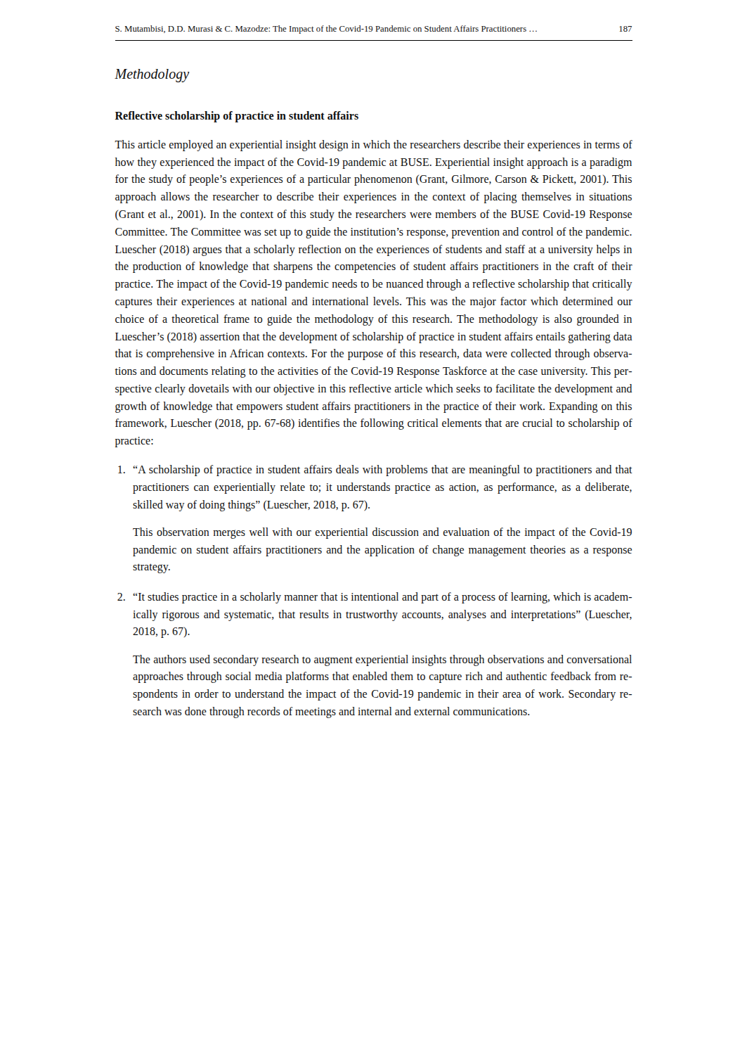S. Mutambisi, D.D. Murasi & C. Mazodze: The Impact of the Covid-19 Pandemic on Student Affairs Practitioners … 187
Methodology
Reflective scholarship of practice in student affairs
This article employed an experiential insight design in which the researchers describe their experiences in terms of how they experienced the impact of the Covid-19 pandemic at BUSE. Experiential insight approach is a paradigm for the study of people’s experiences of a particular phenomenon (Grant, Gilmore, Carson & Pickett, 2001). This approach allows the researcher to describe their experiences in the context of placing themselves in situations (Grant et al., 2001). In the context of this study the researchers were members of the BUSE Covid-19 Response Committee. The Committee was set up to guide the institution’s response, prevention and control of the pandemic. Luescher (2018) argues that a scholarly reflection on the experiences of students and staff at a university helps in the production of knowledge that sharpens the competencies of student affairs practitioners in the craft of their practice. The impact of the Covid-19 pandemic needs to be nuanced through a reflective scholarship that critically captures their experiences at national and international levels. This was the major factor which determined our choice of a theoretical frame to guide the methodology of this research. The methodology is also grounded in Luescher’s (2018) assertion that the development of scholarship of practice in student affairs entails gathering data that is comprehensive in African contexts. For the purpose of this research, data were collected through observations and documents relating to the activities of the Covid-19 Response Taskforce at the case university. This perspective clearly dovetails with our objective in this reflective article which seeks to facilitate the development and growth of knowledge that empowers student affairs practitioners in the practice of their work. Expanding on this framework, Luescher (2018, pp. 67-68) identifies the following critical elements that are crucial to scholarship of practice:
“A scholarship of practice in student affairs deals with problems that are meaningful to practitioners and that practitioners can experientially relate to; it understands practice as action, as performance, as a deliberate, skilled way of doing things” (Luescher, 2018, p. 67).
This observation merges well with our experiential discussion and evaluation of the impact of the Covid-19 pandemic on student affairs practitioners and the application of change management theories as a response strategy.
“It studies practice in a scholarly manner that is intentional and part of a process of learning, which is academically rigorous and systematic, that results in trustworthy accounts, analyses and interpretations” (Luescher, 2018, p. 67).
The authors used secondary research to augment experiential insights through observations and conversational approaches through social media platforms that enabled them to capture rich and authentic feedback from respondents in order to understand the impact of the Covid-19 pandemic in their area of work. Secondary research was done through records of meetings and internal and external communications.